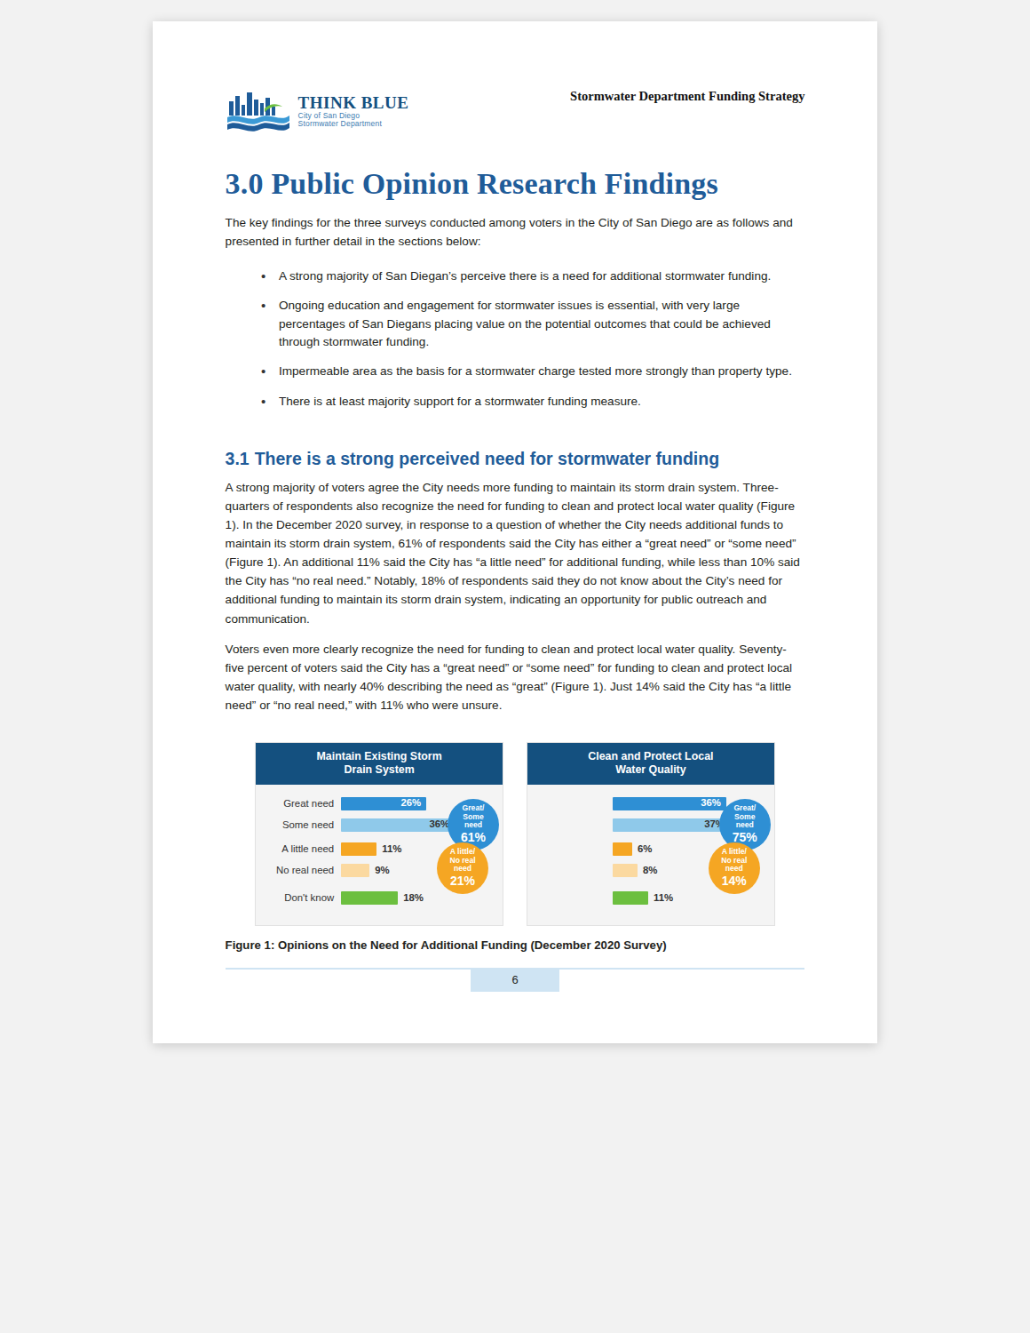THINK BLUE
City of San Diego
Stormwater Department
Stormwater Department Funding Strategy
3.0 Public Opinion Research Findings
The key findings for the three surveys conducted among voters in the City of San Diego are as follows and presented in further detail in the sections below:
A strong majority of San Diegan’s perceive there is a need for additional stormwater funding.
Ongoing education and engagement for stormwater issues is essential, with very large percentages of San Diegans placing value on the potential outcomes that could be achieved through stormwater funding.
Impermeable area as the basis for a stormwater charge tested more strongly than property type.
There is at least majority support for a stormwater funding measure.
3.1 There is a strong perceived need for stormwater funding
A strong majority of voters agree the City needs more funding to maintain its storm drain system. Three-quarters of respondents also recognize the need for funding to clean and protect local water quality (Figure 1). In the December 2020 survey, in response to a question of whether the City needs additional funds to maintain its storm drain system, 61% of respondents said the City has either a “great need” or “some need” (Figure 1). An additional 11% said the City has “a little need” for additional funding, while less than 10% said the City has “no real need.” Notably, 18% of respondents said they do not know about the City’s need for additional funding to maintain its storm drain system, indicating an opportunity for public outreach and communication.
Voters even more clearly recognize the need for funding to clean and protect local water quality. Seventy-five percent of voters said the City has a “great need” or “some need” for funding to clean and protect local water quality, with nearly 40% describing the need as “great” (Figure 1). Just 14% said the City has “a little need” or “no real need,” with 11% who were unsure.
Maintain Existing Storm
Drain System
Great need
26%
Some need
36%
Great/
Some
need 61%
A little need
11%
No real need
9%
A little/
No real
need 21%
Don't know
18%
Clean and Protect Local
Water Quality
36%
37%
Great/
Some
need 75%
6%
8%
A little/
No real
need 14%
11%
Figure 1: Opinions on the Need for Additional Funding (December 2020 Survey)
6